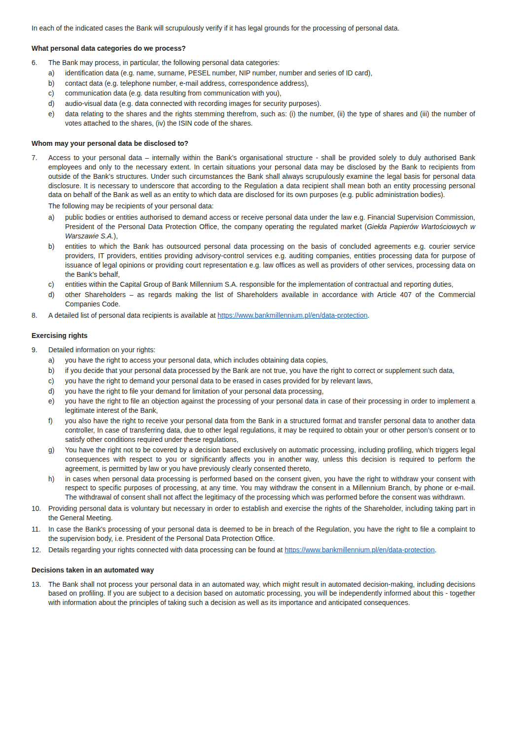In each of the indicated cases the Bank will scrupulously verify if it has legal grounds for the processing of personal data.
What personal data categories do we process?
6. The Bank may process, in particular, the following personal data categories:
a) identification data (e.g. name, surname, PESEL number, NIP number, number and series of ID card),
b) contact data (e.g. telephone number, e-mail address, correspondence address),
c) communication data (e.g. data resulting from communication with you),
d) audio-visual data (e.g. data connected with recording images for security purposes).
e) data relating to the shares and the rights stemming therefrom, such as: (i) the number, (ii) the type of shares and (iii) the number of votes attached to the shares, (iv) the ISIN code of the shares.
Whom may your personal data be disclosed to?
7. Access to your personal data – internally within the Bank’s organisational structure - shall be provided solely to duly authorised Bank employees and only to the necessary extent. In certain situations your personal data may be disclosed by the Bank to recipients from outside of the Bank’s structures. Under such circumstances the Bank shall always scrupulously examine the legal basis for personal data disclosure. It is necessary to underscore that according to the Regulation a data recipient shall mean both an entity processing personal data on behalf of the Bank as well as an entity to which data are disclosed for its own purposes (e.g. public administration bodies).
The following may be recipients of your personal data:
a) public bodies or entities authorised to demand access or receive personal data under the law e.g. Financial Supervision Commission, President of the Personal Data Protection Office, the company operating the regulated market (Giełda Papierów Wartościowych w Warszawie S.A.),
b) entities to which the Bank has outsourced personal data processing on the basis of concluded agreements e.g. courier service providers, IT providers, entities providing advisory-control services e.g. auditing companies, entities processing data for purpose of issuance of legal opinions or providing court representation e.g. law offices as well as providers of other services, processing data on the Bank’s behalf,
c) entities within the Capital Group of Bank Millennium S.A. responsible for the implementation of contractual and reporting duties,
d) other Shareholders – as regards making the list of Shareholders available in accordance with Article 407 of the Commercial Companies Code.
8. A detailed list of personal data recipients is available at https://www.bankmillennium.pl/en/data-protection.
Exercising rights
9. Detailed information on your rights:
a) you have the right to access your personal data, which includes obtaining data copies,
b) if you decide that your personal data processed by the Bank are not true, you have the right to correct or supplement such data,
c) you have the right to demand your personal data to be erased in cases provided for by relevant laws,
d) you have the right to file your demand for limitation of your personal data processing,
e) you have the right to file an objection against the processing of your personal data in case of their processing in order to implement a legitimate interest of the Bank,
f) you also have the right to receive your personal data from the Bank in a structured format and transfer personal data to another data controller, In case of transferring data, due to other legal regulations, it may be required to obtain your or other person’s consent or to satisfy other conditions required under these regulations,
g) You have the right not to be covered by a decision based exclusively on automatic processing, including profiling, which triggers legal consequences with respect to you or significantly affects you in another way, unless this decision is required to perform the agreement, is permitted by law or you have previously clearly consented thereto,
h) in cases when personal data processing is performed based on the consent given, you have the right to withdraw your consent with respect to specific purposes of processing, at any time. You may withdraw the consent in a Millennium Branch, by phone or e-mail. The withdrawal of consent shall not affect the legitimacy of the processing which was performed before the consent was withdrawn.
10. Providing personal data is voluntary but necessary in order to establish and exercise the rights of the Shareholder, including taking part in the General Meeting.
11. In case the Bank's processing of your personal data is deemed to be in breach of the Regulation, you have the right to file a complaint to the supervision body, i.e. President of the Personal Data Protection Office.
12. Details regarding your rights connected with data processing can be found at https://www.bankmillennium.pl/en/data-protection.
Decisions taken in an automated way
13. The Bank shall not process your personal data in an automated way, which might result in automated decision-making, including decisions based on profiling. If you are subject to a decision based on automatic processing, you will be independently informed about this - together with information about the principles of taking such a decision as well as its importance and anticipated consequences.